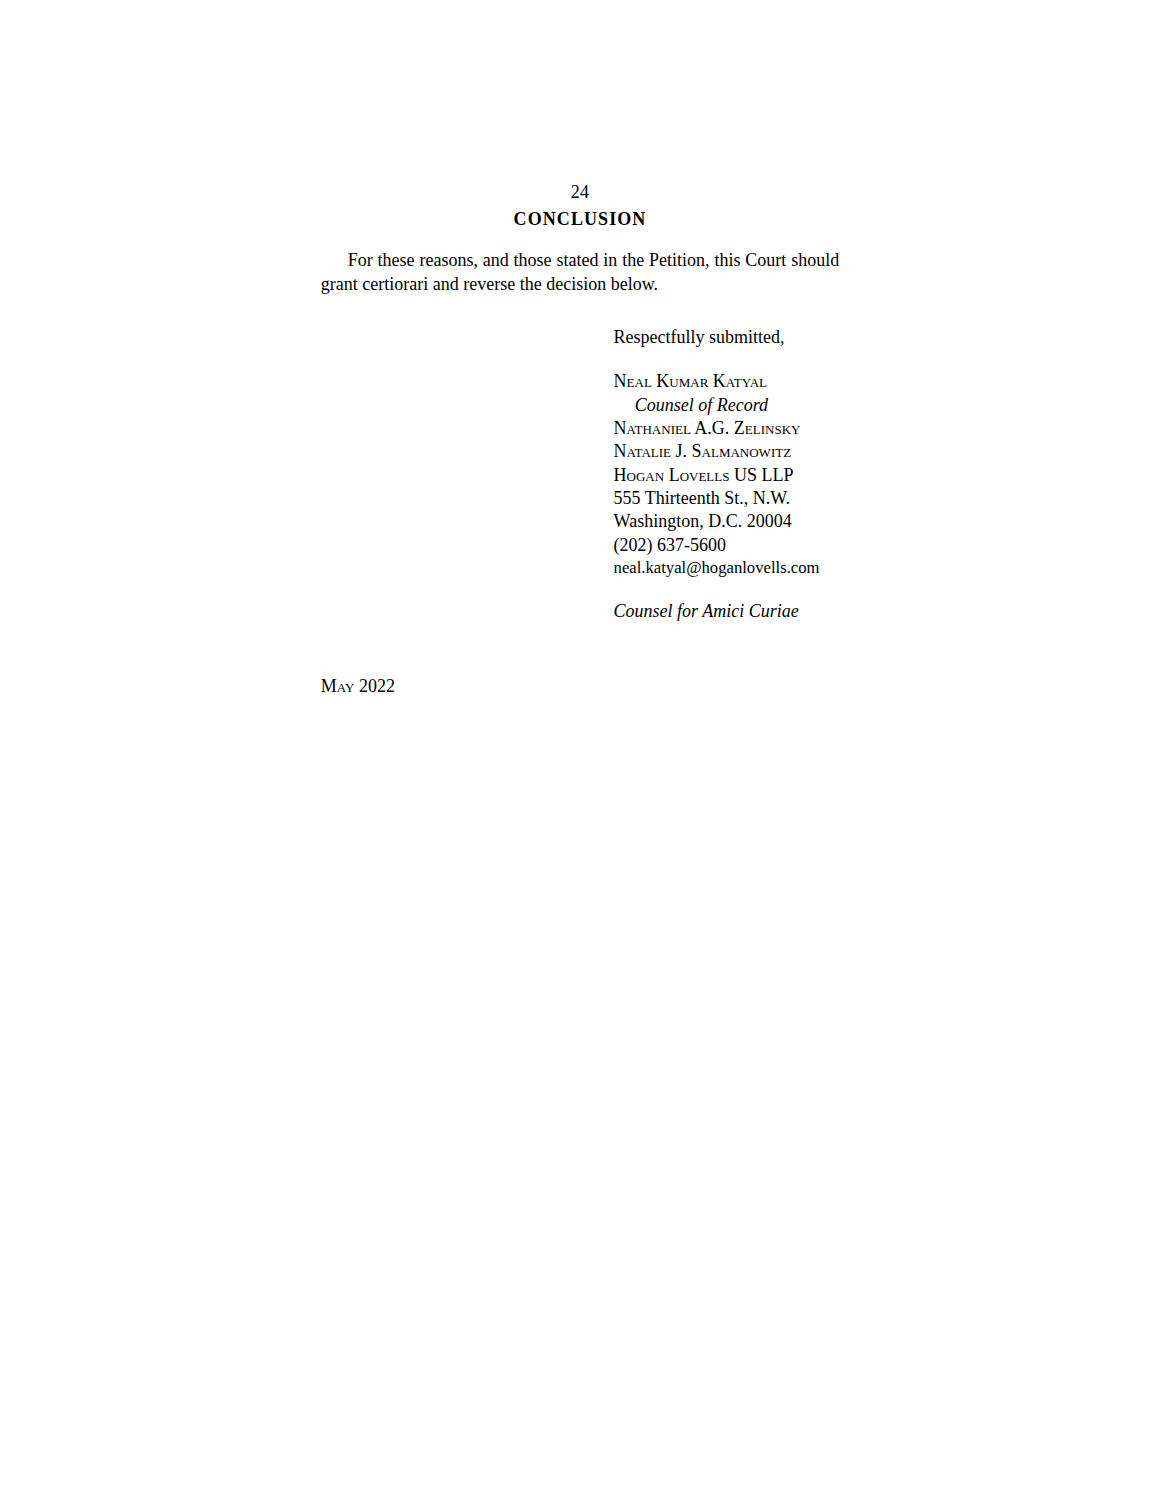24
Conclusion
For these reasons, and those stated in the Petition, this Court should grant certiorari and reverse the decision below.
Respectfully submitted,
Neal Kumar Katyal
Counsel of Record
Nathaniel A.G. Zelinsky
Natalie J. Salmanowitz
Hogan Lovells US LLP
555 Thirteenth St., N.W.
Washington, D.C. 20004
(202) 637-5600
neal.katyal@hoganlovells.com
Counsel for Amici Curiae
May 2022